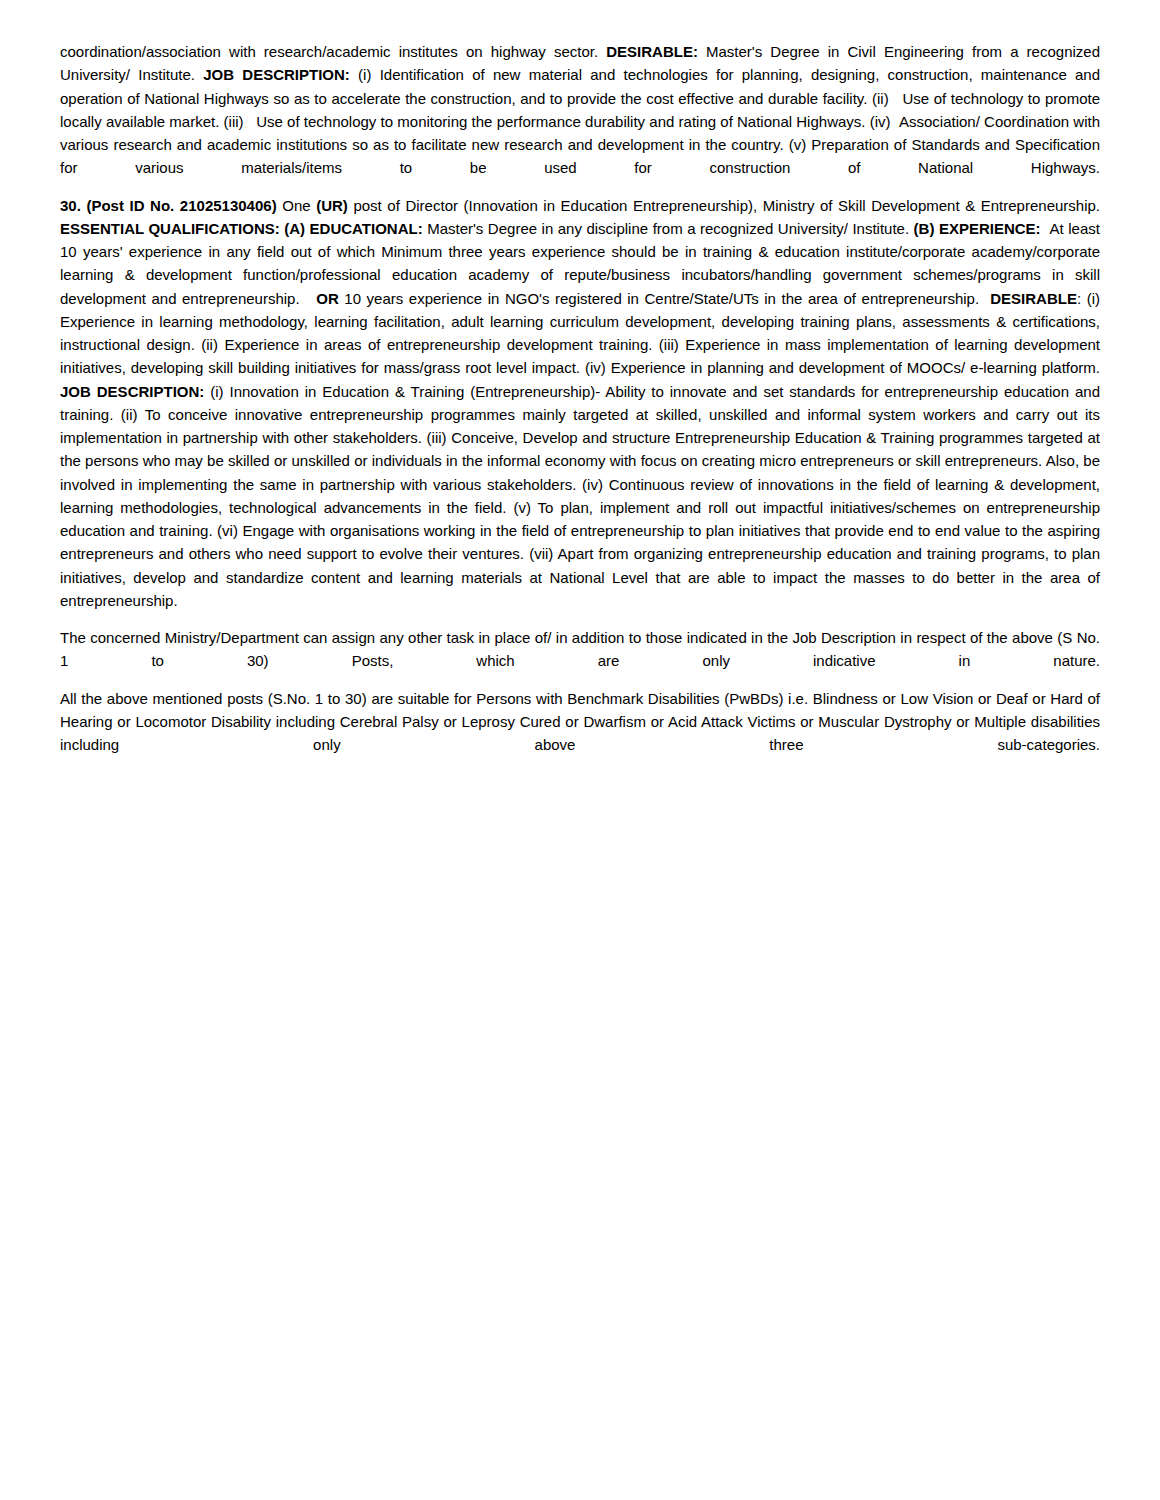coordination/association with research/academic institutes on highway sector. DESIRABLE: Master's Degree in Civil Engineering from a recognized University/ Institute. JOB DESCRIPTION: (i) Identification of new material and technologies for planning, designing, construction, maintenance and operation of National Highways so as to accelerate the construction, and to provide the cost effective and durable facility. (ii) Use of technology to promote locally available market. (iii) Use of technology to monitoring the performance durability and rating of National Highways. (iv) Association/ Coordination with various research and academic institutions so as to facilitate new research and development in the country. (v) Preparation of Standards and Specification for various materials/items to be used for construction of National Highways.
30. (Post ID No. 21025130406) One (UR) post of Director (Innovation in Education Entrepreneurship), Ministry of Skill Development & Entrepreneurship. ESSENTIAL QUALIFICATIONS: (A) EDUCATIONAL: Master's Degree in any discipline from a recognized University/ Institute. (B) EXPERIENCE: At least 10 years' experience in any field out of which Minimum three years experience should be in training & education institute/corporate academy/corporate learning & development function/professional education academy of repute/business incubators/handling government schemes/programs in skill development and entrepreneurship. OR 10 years experience in NGO's registered in Centre/State/UTs in the area of entrepreneurship. DESIRABLE: (i) Experience in learning methodology, learning facilitation, adult learning curriculum development, developing training plans, assessments & certifications, instructional design. (ii) Experience in areas of entrepreneurship development training. (iii) Experience in mass implementation of learning development initiatives, developing skill building initiatives for mass/grass root level impact. (iv) Experience in planning and development of MOOCs/ e-learning platform. JOB DESCRIPTION: (i) Innovation in Education & Training (Entrepreneurship)- Ability to innovate and set standards for entrepreneurship education and training. (ii) To conceive innovative entrepreneurship programmes mainly targeted at skilled, unskilled and informal system workers and carry out its implementation in partnership with other stakeholders. (iii) Conceive, Develop and structure Entrepreneurship Education & Training programmes targeted at the persons who may be skilled or unskilled or individuals in the informal economy with focus on creating micro entrepreneurs or skill entrepreneurs. Also, be involved in implementing the same in partnership with various stakeholders. (iv) Continuous review of innovations in the field of learning & development, learning methodologies, technological advancements in the field. (v) To plan, implement and roll out impactful initiatives/schemes on entrepreneurship education and training. (vi) Engage with organisations working in the field of entrepreneurship to plan initiatives that provide end to end value to the aspiring entrepreneurs and others who need support to evolve their ventures. (vii) Apart from organizing entrepreneurship education and training programs, to plan initiatives, develop and standardize content and learning materials at National Level that are able to impact the masses to do better in the area of entrepreneurship.
The concerned Ministry/Department can assign any other task in place of/ in addition to those indicated in the Job Description in respect of the above (S No. 1 to 30) Posts, which are only indicative in nature.
All the above mentioned posts (S.No. 1 to 30) are suitable for Persons with Benchmark Disabilities (PwBDs) i.e. Blindness or Low Vision or Deaf or Hard of Hearing or Locomotor Disability including Cerebral Palsy or Leprosy Cured or Dwarfism or Acid Attack Victims or Muscular Dystrophy or Multiple disabilities including only above three sub-categories.